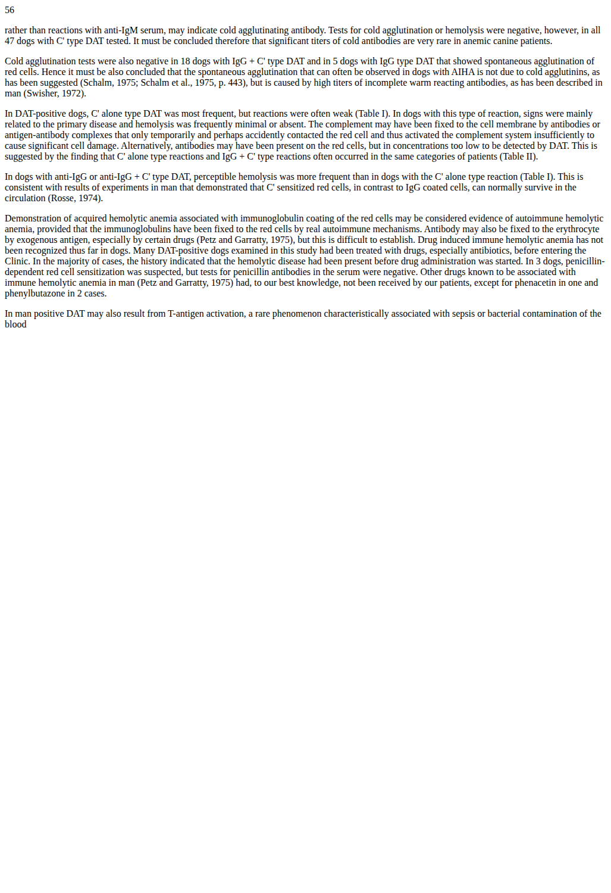56
rather than reactions with anti-IgM serum, may indicate cold agglutinating antibody. Tests for cold agglutination or hemolysis were negative, however, in all 47 dogs with C' type DAT tested. It must be concluded therefore that significant titers of cold antibodies are very rare in anemic canine patients.
Cold agglutination tests were also negative in 18 dogs with IgG + C' type DAT and in 5 dogs with IgG type DAT that showed spontaneous agglutination of red cells. Hence it must be also concluded that the spontaneous agglutination that can often be observed in dogs with AIHA is not due to cold agglutinins, as has been suggested (Schalm, 1975; Schalm et al., 1975, p. 443), but is caused by high titers of incomplete warm reacting antibodies, as has been described in man (Swisher, 1972).
In DAT-positive dogs, C' alone type DAT was most frequent, but reactions were often weak (Table I). In dogs with this type of reaction, signs were mainly related to the primary disease and hemolysis was frequently minimal or absent. The complement may have been fixed to the cell membrane by antibodies or antigen-antibody complexes that only temporarily and perhaps accidently contacted the red cell and thus activated the complement system insufficiently to cause significant cell damage. Alternatively, antibodies may have been present on the red cells, but in concentrations too low to be detected by DAT. This is suggested by the finding that C' alone type reactions and IgG + C' type reactions often occurred in the same categories of patients (Table II).
In dogs with anti-IgG or anti-IgG + C' type DAT, perceptible hemolysis was more frequent than in dogs with the C' alone type reaction (Table I). This is consistent with results of experiments in man that demonstrated that C' sensitized red cells, in contrast to IgG coated cells, can normally survive in the circulation (Rosse, 1974).
Demonstration of acquired hemolytic anemia associated with immunoglobulin coating of the red cells may be considered evidence of autoimmune hemolytic anemia, provided that the immunoglobulins have been fixed to the red cells by real autoimmune mechanisms. Antibody may also be fixed to the erythrocyte by exogenous antigen, especially by certain drugs (Petz and Garratty, 1975), but this is difficult to establish. Drug induced immune hemolytic anemia has not been recognized thus far in dogs. Many DAT-positive dogs examined in this study had been treated with drugs, especially antibiotics, before entering the Clinic. In the majority of cases, the history indicated that the hemolytic disease had been present before drug administration was started. In 3 dogs, penicillin-dependent red cell sensitization was suspected, but tests for penicillin antibodies in the serum were negative. Other drugs known to be associated with immune hemolytic anemia in man (Petz and Garratty, 1975) had, to our best knowledge, not been received by our patients, except for phenacetin in one and phenylbutazone in 2 cases.
In man positive DAT may also result from T-antigen activation, a rare phenomenon characteristically associated with sepsis or bacterial contamination of the blood